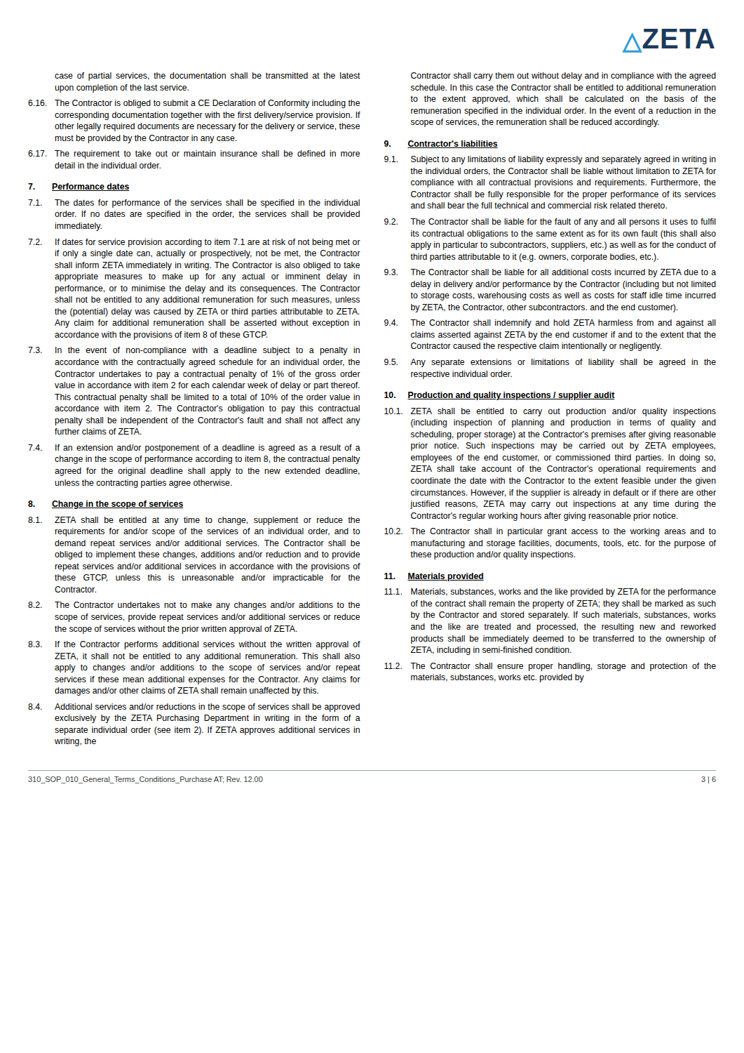△ZETA
case of partial services, the documentation shall be transmitted at the latest upon completion of the last service.
6.16. The Contractor is obliged to submit a CE Declaration of Conformity including the corresponding documentation together with the first delivery/service provision. If other legally required documents are necessary for the delivery or service, these must be provided by the Contractor in any case.
6.17. The requirement to take out or maintain insurance shall be defined in more detail in the individual order.
7. Performance dates
7.1. The dates for performance of the services shall be specified in the individual order. If no dates are specified in the order, the services shall be provided immediately.
7.2. If dates for service provision according to item 7.1 are at risk of not being met or if only a single date can, actually or prospectively, not be met, the Contractor shall inform ZETA immediately in writing. The Contractor is also obliged to take appropriate measures to make up for any actual or imminent delay in performance, or to minimise the delay and its consequences. The Contractor shall not be entitled to any additional remuneration for such measures, unless the (potential) delay was caused by ZETA or third parties attributable to ZETA. Any claim for additional remuneration shall be asserted without exception in accordance with the provisions of item 8 of these GTCP.
7.3. In the event of non-compliance with a deadline subject to a penalty in accordance with the contractually agreed schedule for an individual order, the Contractor undertakes to pay a contractual penalty of 1% of the gross order value in accordance with item 2 for each calendar week of delay or part thereof. This contractual penalty shall be limited to a total of 10% of the order value in accordance with item 2. The Contractor's obligation to pay this contractual penalty shall be independent of the Contractor's fault and shall not affect any further claims of ZETA.
7.4. If an extension and/or postponement of a deadline is agreed as a result of a change in the scope of performance according to item 8, the contractual penalty agreed for the original deadline shall apply to the new extended deadline, unless the contracting parties agree otherwise.
8. Change in the scope of services
8.1. ZETA shall be entitled at any time to change, supplement or reduce the requirements for and/or scope of the services of an individual order, and to demand repeat services and/or additional services. The Contractor shall be obliged to implement these changes, additions and/or reduction and to provide repeat services and/or additional services in accordance with the provisions of these GTCP, unless this is unreasonable and/or impracticable for the Contractor.
8.2. The Contractor undertakes not to make any changes and/or additions to the scope of services, provide repeat services and/or additional services or reduce the scope of services without the prior written approval of ZETA.
8.3. If the Contractor performs additional services without the written approval of ZETA, it shall not be entitled to any additional remuneration. This shall also apply to changes and/or additions to the scope of services and/or repeat services if these mean additional expenses for the Contractor. Any claims for damages and/or other claims of ZETA shall remain unaffected by this.
8.4. Additional services and/or reductions in the scope of services shall be approved exclusively by the ZETA Purchasing Department in writing in the form of a separate individual order (see item 2). If ZETA approves additional services in writing, the
Contractor shall carry them out without delay and in compliance with the agreed schedule. In this case the Contractor shall be entitled to additional remuneration to the extent approved, which shall be calculated on the basis of the remuneration specified in the individual order. In the event of a reduction in the scope of services, the remuneration shall be reduced accordingly.
9. Contractor's liabilities
9.1. Subject to any limitations of liability expressly and separately agreed in writing in the individual orders, the Contractor shall be liable without limitation to ZETA for compliance with all contractual provisions and requirements. Furthermore, the Contractor shall be fully responsible for the proper performance of its services and shall bear the full technical and commercial risk related thereto.
9.2. The Contractor shall be liable for the fault of any and all persons it uses to fulfil its contractual obligations to the same extent as for its own fault (this shall also apply in particular to subcontractors, suppliers, etc.) as well as for the conduct of third parties attributable to it (e.g. owners, corporate bodies, etc.).
9.3. The Contractor shall be liable for all additional costs incurred by ZETA due to a delay in delivery and/or performance by the Contractor (including but not limited to storage costs, warehousing costs as well as costs for staff idle time incurred by ZETA, the Contractor, other subcontractors. and the end customer).
9.4. The Contractor shall indemnify and hold ZETA harmless from and against all claims asserted against ZETA by the end customer if and to the extent that the Contractor caused the respective claim intentionally or negligently.
9.5. Any separate extensions or limitations of liability shall be agreed in the respective individual order.
10. Production and quality inspections / supplier audit
10.1. ZETA shall be entitled to carry out production and/or quality inspections (including inspection of planning and production in terms of quality and scheduling, proper storage) at the Contractor's premises after giving reasonable prior notice. Such inspections may be carried out by ZETA employees, employees of the end customer, or commissioned third parties. In doing so, ZETA shall take account of the Contractor's operational requirements and coordinate the date with the Contractor to the extent feasible under the given circumstances. However, if the supplier is already in default or if there are other justified reasons, ZETA may carry out inspections at any time during the Contractor's regular working hours after giving reasonable prior notice.
10.2. The Contractor shall in particular grant access to the working areas and to manufacturing and storage facilities, documents, tools, etc. for the purpose of these production and/or quality inspections.
11. Materials provided
11.1. Materials, substances, works and the like provided by ZETA for the performance of the contract shall remain the property of ZETA; they shall be marked as such by the Contractor and stored separately. If such materials, substances, works and the like are treated and processed, the resulting new and reworked products shall be immediately deemed to be transferred to the ownership of ZETA, including in semi-finished condition.
11.2. The Contractor shall ensure proper handling, storage and protection of the materials, substances, works etc. provided by
310_SOP_010_General_Terms_Conditions_Purchase AT; Rev. 12.00 3 | 6